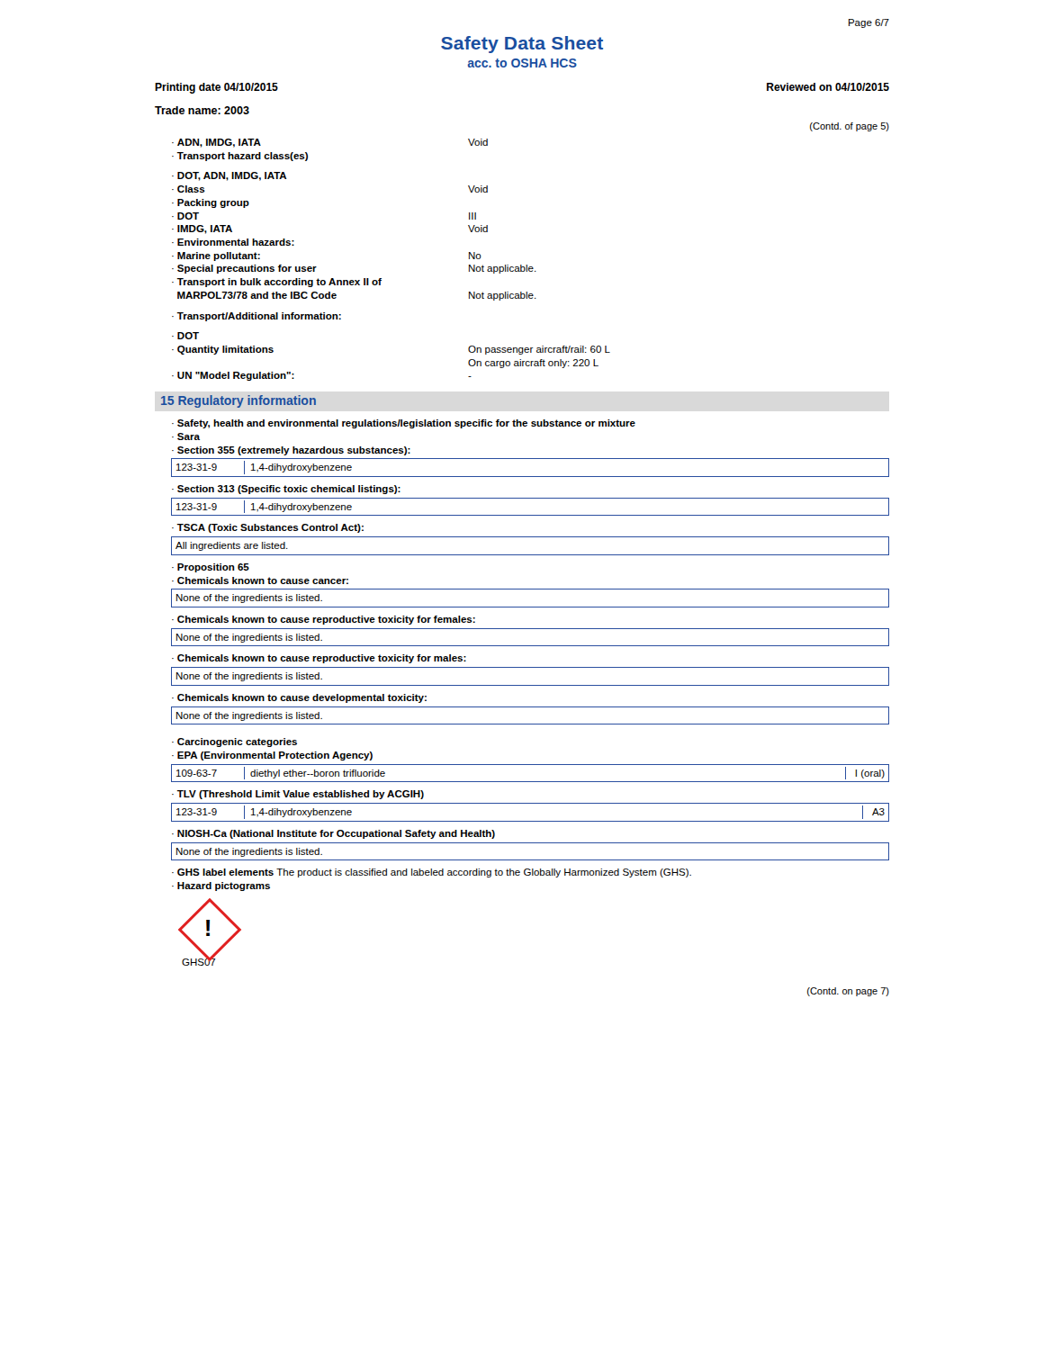Page 6/7
Safety Data Sheet
acc. to OSHA HCS
Printing date 04/10/2015 Reviewed on 04/10/2015
Trade name: 2003
(Contd. of page 5)
·ADN, IMDG, IATA
Void
·Transport hazard class(es)
·DOT, ADN, IMDG, IATA
·Class
Void
·Packing group
·DOT
III
·IMDG, IATA
Void
·Environmental hazards:
·Marine pollutant:
No
·Special precautions for user
Not applicable.
·Transport in bulk according to Annex II of
MARPOL73/78 and the IBC Code
Not applicable.
·Transport/Additional information:
·DOT
·Quantity limitations
On passenger aircraft/rail: 60 L
On cargo aircraft only: 220 L
·UN "Model Regulation":
-
15 Regulatory information
·Safety, health and environmental regulations/legislation specific for the substance or mixture
·Sara
·Section 355 (extremely hazardous substances):
123-31-91,4-dihydroxybenzene
·Section 313 (Specific toxic chemical listings):
123-31-91,4-dihydroxybenzene
·TSCA (Toxic Substances Control Act):
All ingredients are listed.
·Proposition 65
·Chemicals known to cause cancer:
None of the ingredients is listed.
·Chemicals known to cause reproductive toxicity for females:
None of the ingredients is listed.
·Chemicals known to cause reproductive toxicity for males:
None of the ingredients is listed.
·Chemicals known to cause developmental toxicity:
None of the ingredients is listed.
·Carcinogenic categories
·EPA (Environmental Protection Agency)
109-63-7diethyl ether--boron trifluoride
I (oral)
·TLV (Threshold Limit Value established by ACGIH)
123-31-91,4-dihydroxybenzene
A3
·NIOSH-Ca (National Institute for Occupational Safety and Health)
None of the ingredients is listed.
·GHS label elements The product is classified and labeled according to the Globally Harmonized System (GHS).
·Hazard pictograms
!
GHS07
(Contd. on page 7)